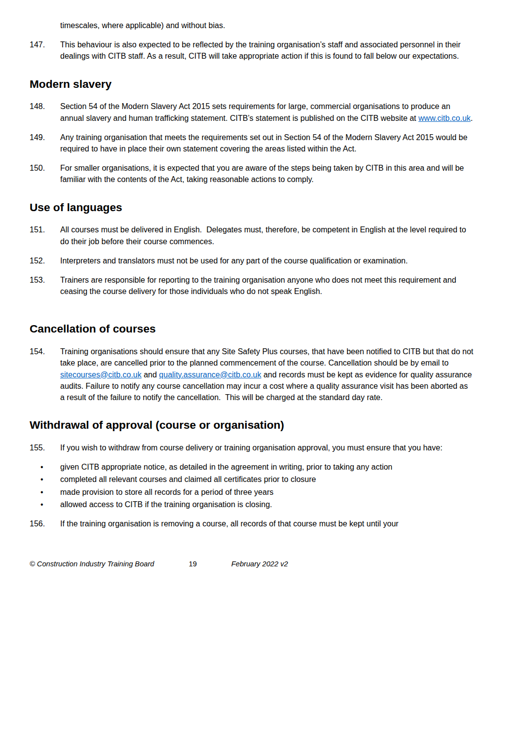timescales, where applicable) and without bias.
147. This behaviour is also expected to be reflected by the training organisation’s staff and associated personnel in their dealings with CITB staff. As a result, CITB will take appropriate action if this is found to fall below our expectations.
Modern slavery
148. Section 54 of the Modern Slavery Act 2015 sets requirements for large, commercial organisations to produce an annual slavery and human trafficking statement. CITB’s statement is published on the CITB website at www.citb.co.uk.
149. Any training organisation that meets the requirements set out in Section 54 of the Modern Slavery Act 2015 would be required to have in place their own statement covering the areas listed within the Act.
150. For smaller organisations, it is expected that you are aware of the steps being taken by CITB in this area and will be familiar with the contents of the Act, taking reasonable actions to comply.
Use of languages
151. All courses must be delivered in English. Delegates must, therefore, be competent in English at the level required to do their job before their course commences.
152. Interpreters and translators must not be used for any part of the course qualification or examination.
153. Trainers are responsible for reporting to the training organisation anyone who does not meet this requirement and ceasing the course delivery for those individuals who do not speak English.
Cancellation of courses
154. Training organisations should ensure that any Site Safety Plus courses, that have been notified to CITB but that do not take place, are cancelled prior to the planned commencement of the course. Cancellation should be by email to sitecourses@citb.co.uk and quality.assurance@citb.co.uk and records must be kept as evidence for quality assurance audits. Failure to notify any course cancellation may incur a cost where a quality assurance visit has been aborted as a result of the failure to notify the cancellation. This will be charged at the standard day rate.
Withdrawal of approval (course or organisation)
155. If you wish to withdraw from course delivery or training organisation approval, you must ensure that you have:
given CITB appropriate notice, as detailed in the agreement in writing, prior to taking any action
completed all relevant courses and claimed all certificates prior to closure
made provision to store all records for a period of three years
allowed access to CITB if the training organisation is closing.
156. If the training organisation is removing a course, all records of that course must be kept until your
© Construction Industry Training Board 19 February 2022 v2